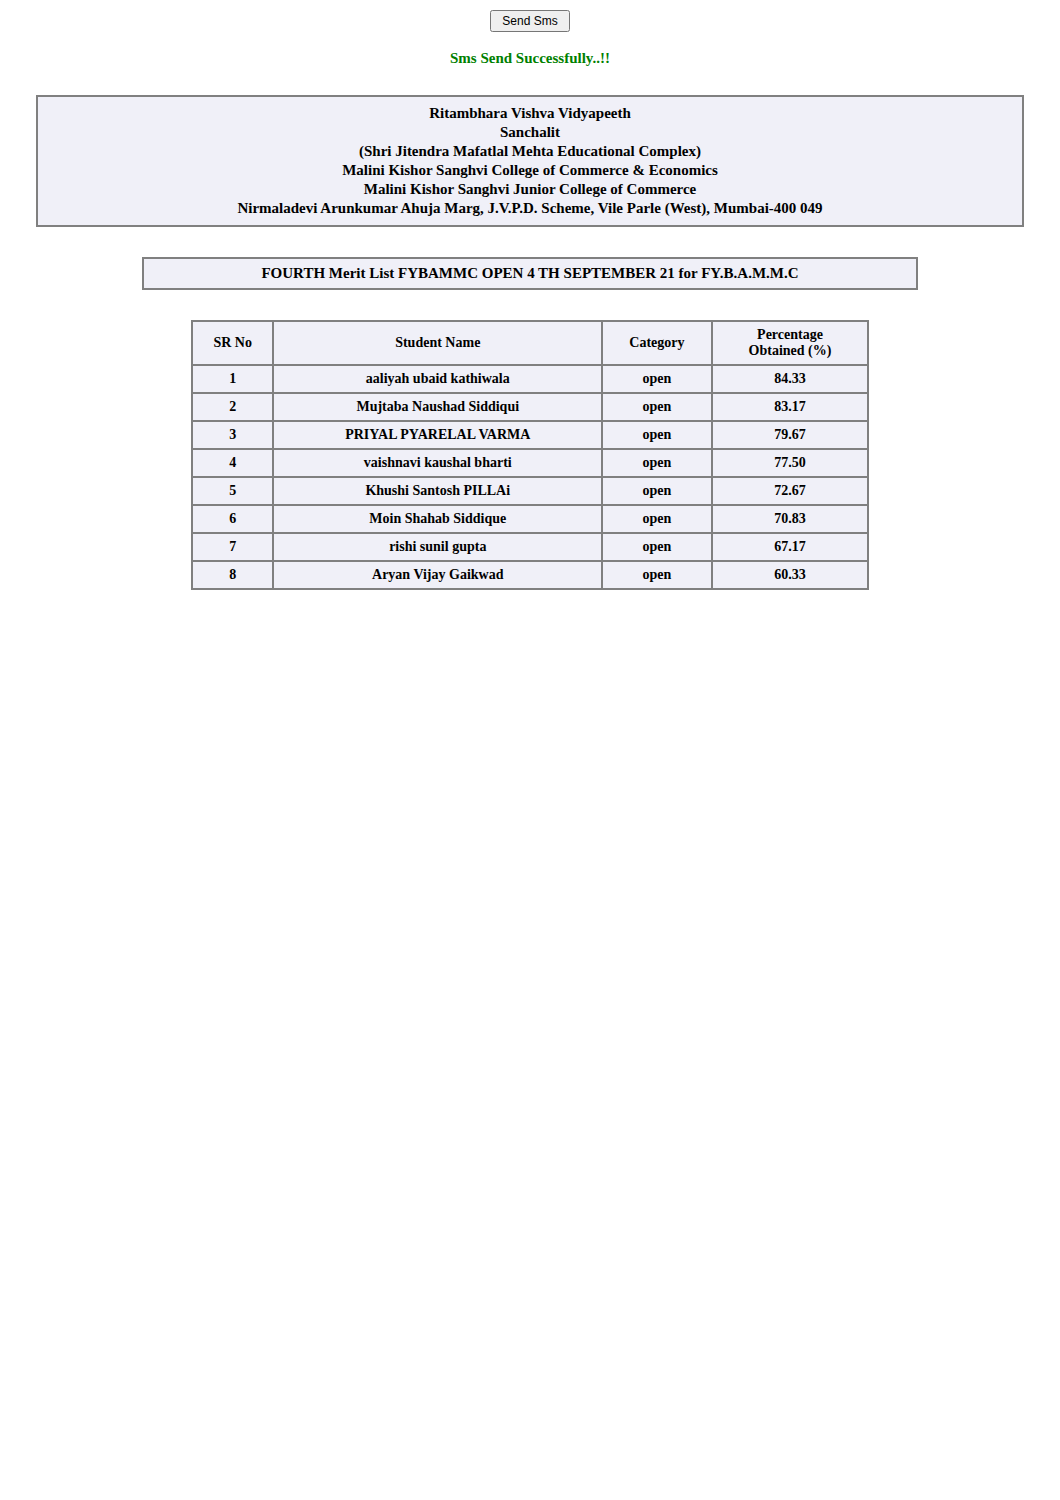Sms Send Successfully..!!
Ritambhara Vishva Vidyapeeth
Sanchalit
(Shri Jitendra Mafatlal Mehta Educational Complex)
Malini Kishor Sanghvi College of Commerce & Economics
Malini Kishor Sanghvi Junior College of Commerce
Nirmaladevi Arunkumar Ahuja Marg, J.V.P.D. Scheme, Vile Parle (West), Mumbai-400 049
FOURTH Merit List FYBAMMC OPEN 4 TH SEPTEMBER 21 for FY.B.A.M.M.C
| SR No | Student Name | Category | Percentage Obtained (%) |
| --- | --- | --- | --- |
| 1 | aaliyah ubaid kathiwala | open | 84.33 |
| 2 | Mujtaba Naushad Siddiqui | open | 83.17 |
| 3 | PRIYAL PYARELAL VARMA | open | 79.67 |
| 4 | vaishnavi kaushal bharti | open | 77.50 |
| 5 | Khushi Santosh PILLAi | open | 72.67 |
| 6 | Moin Shahab Siddique | open | 70.83 |
| 7 | rishi sunil gupta | open | 67.17 |
| 8 | Aryan Vijay Gaikwad | open | 60.33 |